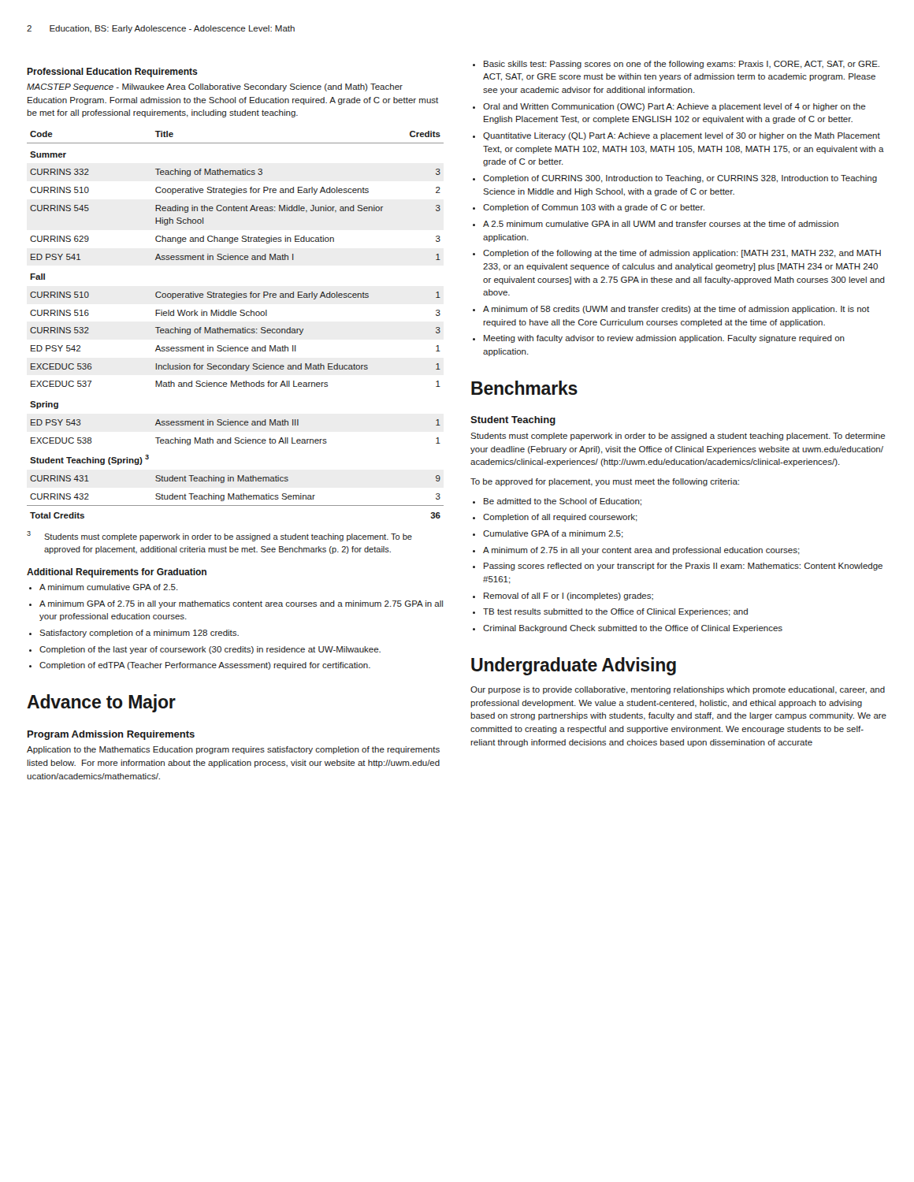2 Education, BS: Early Adolescence - Adolescence Level: Math
Professional Education Requirements
MACSTEP Sequence - Milwaukee Area Collaborative Secondary Science (and Math) Teacher Education Program. Formal admission to the School of Education required. A grade of C or better must be met for all professional requirements, including student teaching.
| Code | Title | Credits |
| --- | --- | --- |
| Summer |
| CURRINS 332 | Teaching of Mathematics 3 | 3 |
| CURRINS 510 | Cooperative Strategies for Pre and Early Adolescents | 2 |
| CURRINS 545 | Reading in the Content Areas: Middle, Junior, and Senior High School | 3 |
| CURRINS 629 | Change and Change Strategies in Education | 3 |
| ED PSY 541 | Assessment in Science and Math I | 1 |
| Fall |
| CURRINS 510 | Cooperative Strategies for Pre and Early Adolescents | 1 |
| CURRINS 516 | Field Work in Middle School | 3 |
| CURRINS 532 | Teaching of Mathematics: Secondary | 3 |
| ED PSY 542 | Assessment in Science and Math II | 1 |
| EXCEDUC 536 | Inclusion for Secondary Science and Math Educators | 1 |
| EXCEDUC 537 | Math and Science Methods for All Learners | 1 |
| Spring |
| ED PSY 543 | Assessment in Science and Math III | 1 |
| EXCEDUC 538 | Teaching Math and Science to All Learners | 1 |
| Student Teaching (Spring) 3 |
| CURRINS 431 | Student Teaching in Mathematics | 9 |
| CURRINS 432 | Student Teaching Mathematics Seminar | 3 |
| Total Credits | 36 |
3
Students must complete paperwork in order to be assigned a student teaching placement. To be approved for placement, additional criteria must be met. See Benchmarks (p. 2) for details.
Additional Requirements for Graduation
A minimum cumulative GPA of 2.5.
A minimum GPA of 2.75 in all your mathematics content area courses and a minimum 2.75 GPA in all your professional education courses.
Satisfactory completion of a minimum 128 credits.
Completion of the last year of coursework (30 credits) in residence at UW-Milwaukee.
Completion of edTPA (Teacher Performance Assessment) required for certification.
Advance to Major
Program Admission Requirements
Application to the Mathematics Education program requires satisfactory completion of the requirements listed below. For more information about the application process, visit our website at http://uwm.edu/education/academics/mathematics/.
Basic skills test: Passing scores on one of the following exams: Praxis I, CORE, ACT, SAT, or GRE. ACT, SAT, or GRE score must be within ten years of admission term to academic program. Please see your academic advisor for additional information.
Oral and Written Communication (OWC) Part A: Achieve a placement level of 4 or higher on the English Placement Test, or complete ENGLISH 102 or equivalent with a grade of C or better.
Quantitative Literacy (QL) Part A: Achieve a placement level of 30 or higher on the Math Placement Text, or complete MATH 102, MATH 103, MATH 105, MATH 108, MATH 175, or an equivalent with a grade of C or better.
Completion of CURRINS 300, Introduction to Teaching, or CURRINS 328, Introduction to Teaching Science in Middle and High School, with a grade of C or better.
Completion of Commun 103 with a grade of C or better.
A 2.5 minimum cumulative GPA in all UWM and transfer courses at the time of admission application.
Completion of the following at the time of admission application: [MATH 231, MATH 232, and MATH 233, or an equivalent sequence of calculus and analytical geometry] plus [MATH 234 or MATH 240 or equivalent courses] with a 2.75 GPA in these and all faculty-approved Math courses 300 level and above.
A minimum of 58 credits (UWM and transfer credits) at the time of admission application. It is not required to have all the Core Curriculum courses completed at the time of application.
Meeting with faculty advisor to review admission application. Faculty signature required on application.
Benchmarks
Student Teaching
Students must complete paperwork in order to be assigned a student teaching placement. To determine your deadline (February or April), visit the Office of Clinical Experiences website at uwm.edu/education/academics/clinical-experiences/ (http://uwm.edu/education/academics/clinical-experiences/).
To be approved for placement, you must meet the following criteria:
Be admitted to the School of Education;
Completion of all required coursework;
Cumulative GPA of a minimum 2.5;
A minimum of 2.75 in all your content area and professional education courses;
Passing scores reflected on your transcript for the Praxis II exam: Mathematics: Content Knowledge #5161;
Removal of all F or I (incompletes) grades;
TB test results submitted to the Office of Clinical Experiences; and
Criminal Background Check submitted to the Office of Clinical Experiences
Undergraduate Advising
Our purpose is to provide collaborative, mentoring relationships which promote educational, career, and professional development. We value a student-centered, holistic, and ethical approach to advising based on strong partnerships with students, faculty and staff, and the larger campus community. We are committed to creating a respectful and supportive environment. We encourage students to be self-reliant through informed decisions and choices based upon dissemination of accurate